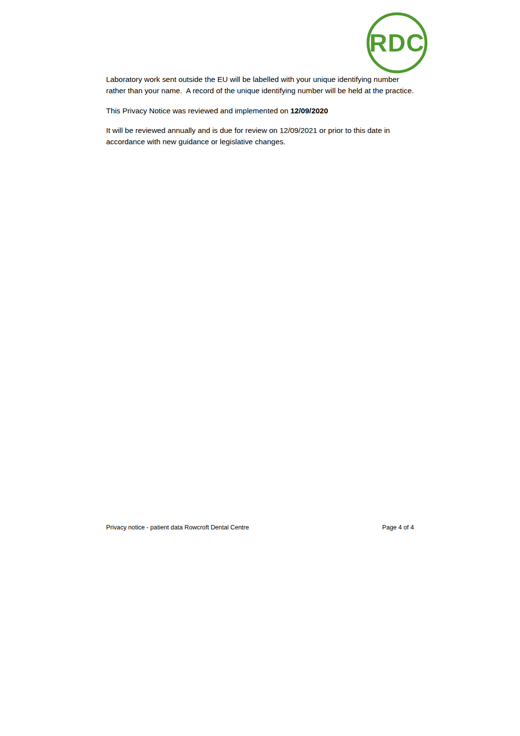RDC
Laboratory work sent outside the EU will be labelled with your unique identifying number rather than your name. A record of the unique identifying number will be held at the practice.
This Privacy Notice was reviewed and implemented on 12/09/2020
It will be reviewed annually and is due for review on 12/09/2021 or prior to this date in accordance with new guidance or legislative changes.
Privacy notice - patient data Rowcroft Dental Centre
Page 4 of 4